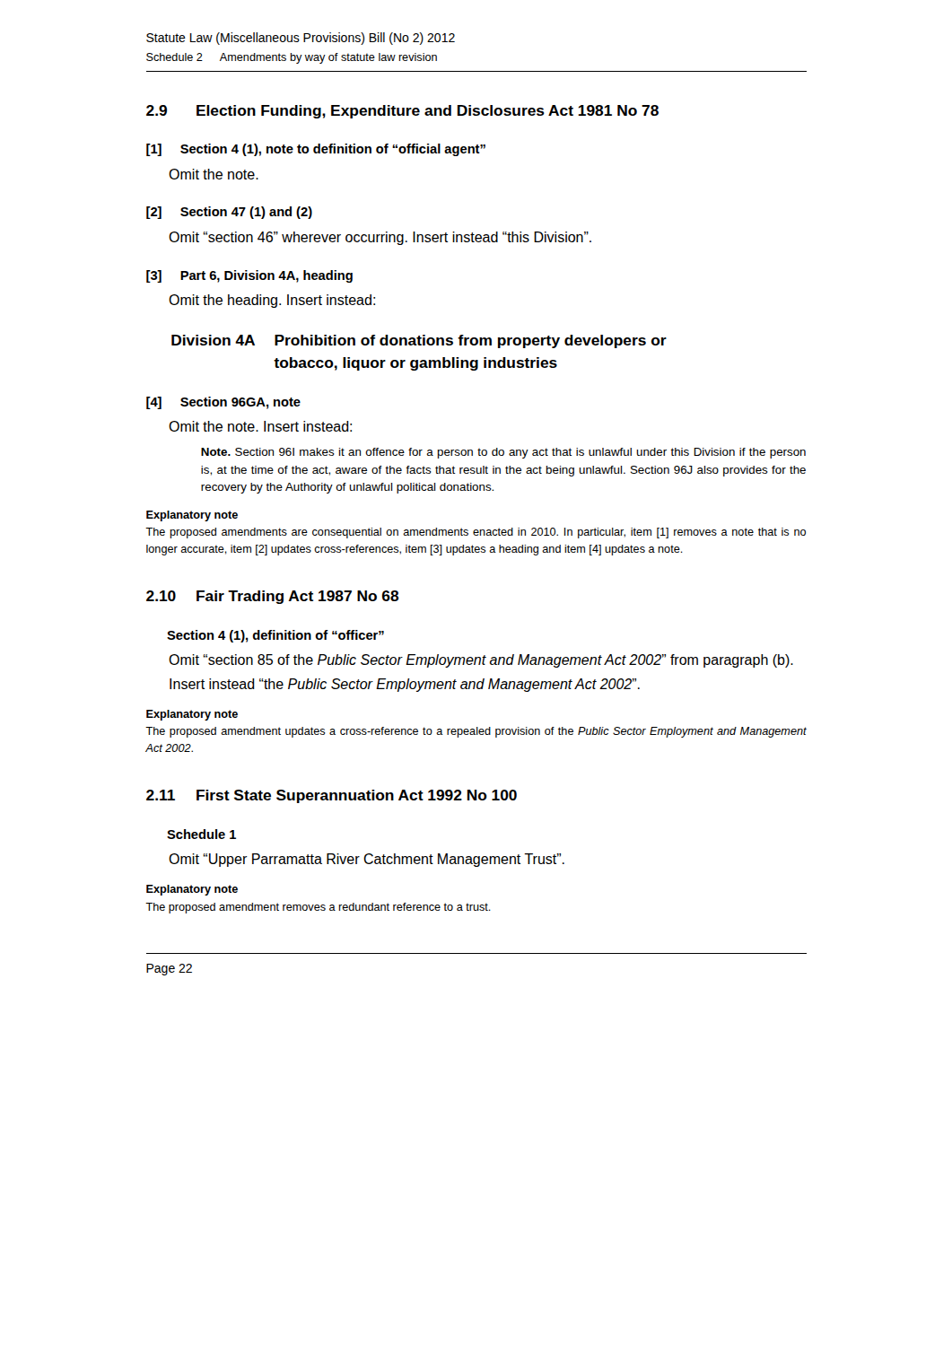Statute Law (Miscellaneous Provisions) Bill (No 2) 2012
Schedule 2 Amendments by way of statute law revision
2.9 Election Funding, Expenditure and Disclosures Act 1981 No 78
[1] Section 4 (1), note to definition of “official agent”
Omit the note.
[2] Section 47 (1) and (2)
Omit “section 46” wherever occurring. Insert instead “this Division”.
[3] Part 6, Division 4A, heading
Omit the heading. Insert instead:
Division 4A Prohibition of donations from property developers or tobacco, liquor or gambling industries
[4] Section 96GA, note
Omit the note. Insert instead:
Note. Section 96I makes it an offence for a person to do any act that is unlawful under this Division if the person is, at the time of the act, aware of the facts that result in the act being unlawful. Section 96J also provides for the recovery by the Authority of unlawful political donations.
Explanatory note
The proposed amendments are consequential on amendments enacted in 2010. In particular, item [1] removes a note that is no longer accurate, item [2] updates cross-references, item [3] updates a heading and item [4] updates a note.
2.10 Fair Trading Act 1987 No 68
Section 4 (1), definition of “officer”
Omit “section 85 of the Public Sector Employment and Management Act 2002” from paragraph (b).
Insert instead “the Public Sector Employment and Management Act 2002”.
Explanatory note
The proposed amendment updates a cross-reference to a repealed provision of the Public Sector Employment and Management Act 2002.
2.11 First State Superannuation Act 1992 No 100
Schedule 1
Omit “Upper Parramatta River Catchment Management Trust”.
Explanatory note
The proposed amendment removes a redundant reference to a trust.
Page 22